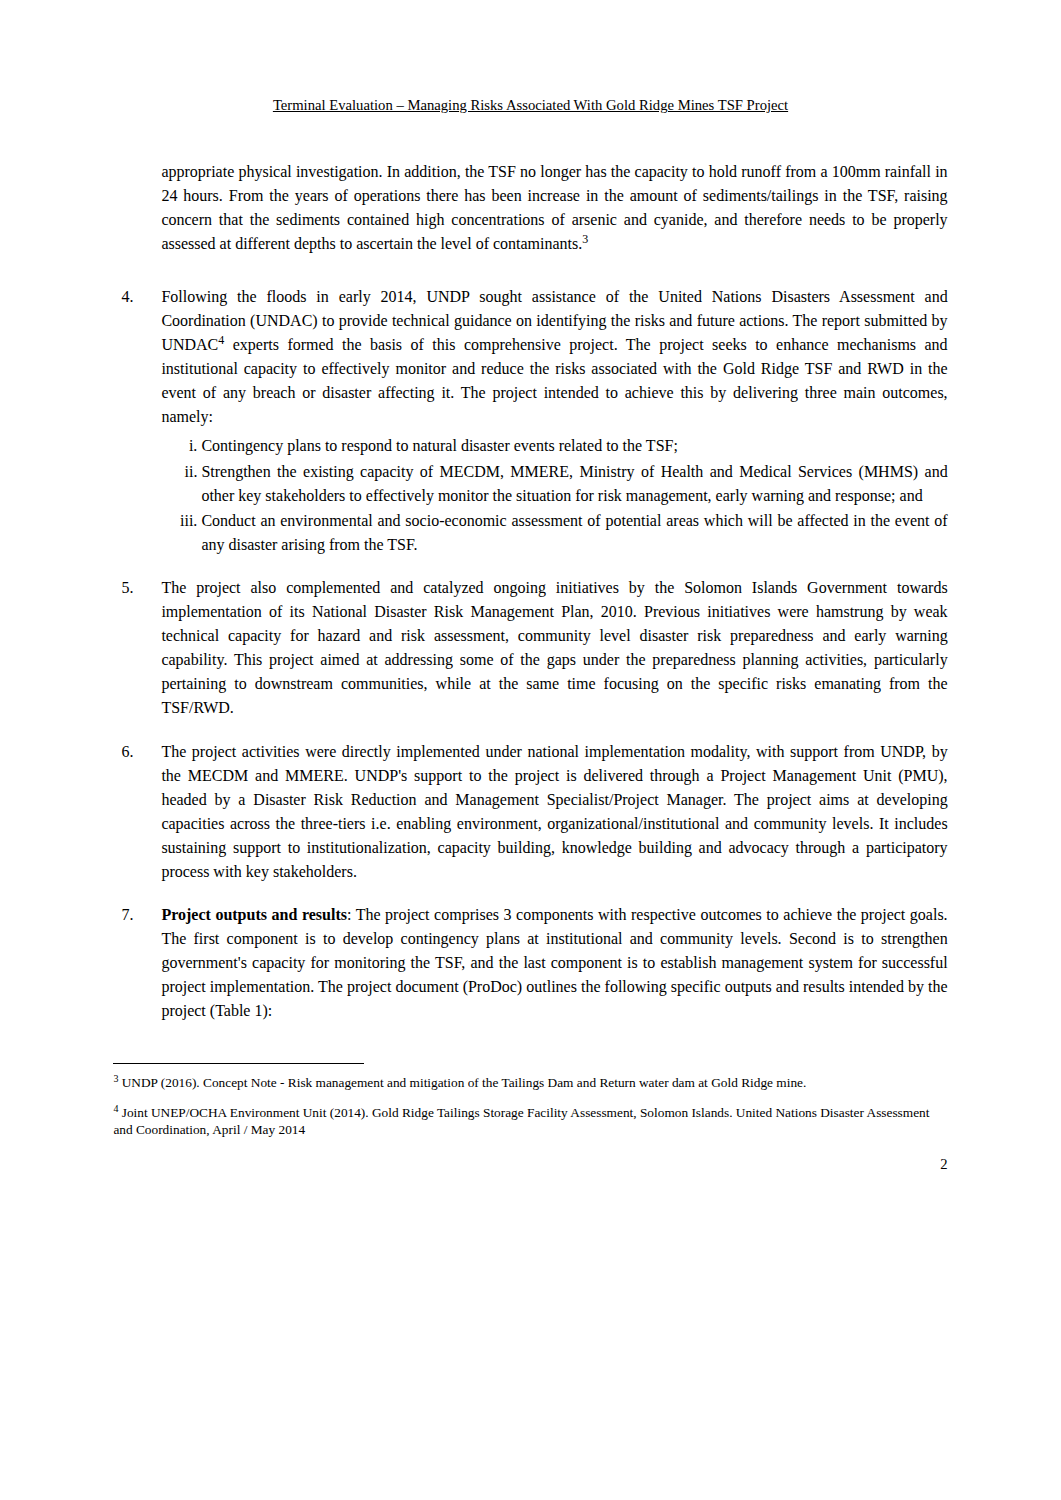Terminal Evaluation – Managing Risks Associated With Gold Ridge Mines TSF Project
appropriate physical investigation. In addition, the TSF no longer has the capacity to hold runoff from a 100mm rainfall in 24 hours. From the years of operations there has been increase in the amount of sediments/tailings in the TSF, raising concern that the sediments contained high concentrations of arsenic and cyanide, and therefore needs to be properly assessed at different depths to ascertain the level of contaminants.3
Following the floods in early 2014, UNDP sought assistance of the United Nations Disasters Assessment and Coordination (UNDAC) to provide technical guidance on identifying the risks and future actions. The report submitted by UNDAC4 experts formed the basis of this comprehensive project. The project seeks to enhance mechanisms and institutional capacity to effectively monitor and reduce the risks associated with the Gold Ridge TSF and RWD in the event of any breach or disaster affecting it. The project intended to achieve this by delivering three main outcomes, namely:
Contingency plans to respond to natural disaster events related to the TSF;
Strengthen the existing capacity of MECDM, MMERE, Ministry of Health and Medical Services (MHMS) and other key stakeholders to effectively monitor the situation for risk management, early warning and response; and
Conduct an environmental and socio-economic assessment of potential areas which will be affected in the event of any disaster arising from the TSF.
The project also complemented and catalyzed ongoing initiatives by the Solomon Islands Government towards implementation of its National Disaster Risk Management Plan, 2010. Previous initiatives were hamstrung by weak technical capacity for hazard and risk assessment, community level disaster risk preparedness and early warning capability. This project aimed at addressing some of the gaps under the preparedness planning activities, particularly pertaining to downstream communities, while at the same time focusing on the specific risks emanating from the TSF/RWD.
The project activities were directly implemented under national implementation modality, with support from UNDP, by the MECDM and MMERE. UNDP's support to the project is delivered through a Project Management Unit (PMU), headed by a Disaster Risk Reduction and Management Specialist/Project Manager. The project aims at developing capacities across the three-tiers i.e. enabling environment, organizational/institutional and community levels. It includes sustaining support to institutionalization, capacity building, knowledge building and advocacy through a participatory process with key stakeholders.
Project outputs and results: The project comprises 3 components with respective outcomes to achieve the project goals. The first component is to develop contingency plans at institutional and community levels. Second is to strengthen government's capacity for monitoring the TSF, and the last component is to establish management system for successful project implementation. The project document (ProDoc) outlines the following specific outputs and results intended by the project (Table 1):
3 UNDP (2016). Concept Note - Risk management and mitigation of the Tailings Dam and Return water dam at Gold Ridge mine.
4 Joint UNEP/OCHA Environment Unit (2014). Gold Ridge Tailings Storage Facility Assessment, Solomon Islands. United Nations Disaster Assessment and Coordination, April / May 2014
2